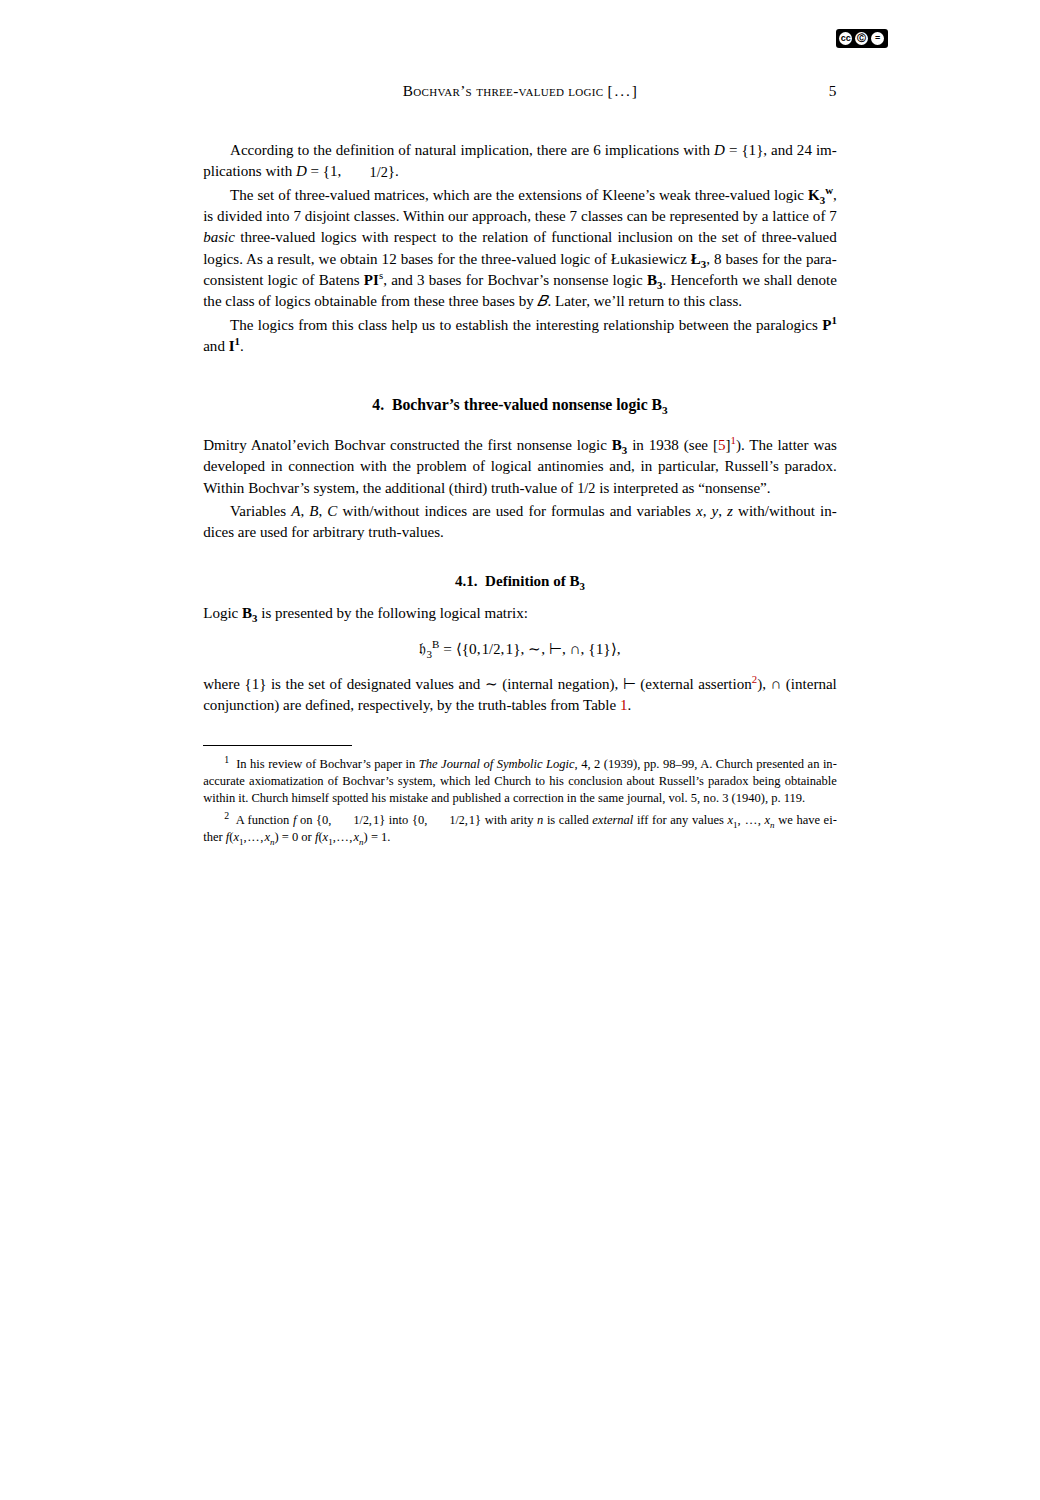ccⒸ=
Bochvar’s three-valued logic [ . . . ] 5
According to the definition of natural implication, there are 6 implications with D = {1}, and 24 implications with D = {1, 1/2}.
The set of three-valued matrices, which are the extensions of Kleene’s weak three-valued logic K3w, is divided into 7 disjoint classes. Within our approach, these 7 classes can be represented by a lattice of 7 basic three-valued logics with respect to the relation of functional inclusion on the set of three-valued logics. As a result, we obtain 12 bases for the three-valued logic of Łukasiewicz Ł3, 8 bases for the paraconsistent logic of Batens PIs, and 3 bases for Bochvar’s nonsense logic B3. Henceforth we shall denote the class of logics obtainable from these three bases by 𝐵. Later, we’ll return to this class.
The logics from this class help us to establish the interesting relationship between the paralogics P1 and I1.
4. Bochvar’s three-valued nonsense logic B3
Dmitry Anatol’evich Bochvar constructed the first nonsense logic B3 in 1938 (see [5]1). The latter was developed in connection with the problem of logical antinomies and, in particular, Russell’s paradox. Within Bochvar’s system, the additional (third) truth-value of 1/2 is interpreted as “nonsense”.
Variables A, B, C with/without indices are used for formulas and variables x, y, z with/without indices are used for arbitrary truth-values.
4.1. Definition of B3
Logic B3 is presented by the following logical matrix:
𝔥3B = ⟨{0, 1/2, 1}, ∼, ⊢, ∩, {1}⟩,
where {1} is the set of designated values and ∼ (internal negation), ⊢ (external assertion2), ∩ (internal conjunction) are defined, respectively, by the truth-tables from Table 1.
1 In his review of Bochvar’s paper in The Journal of Symbolic Logic, 4, 2 (1939), pp. 98–99, A. Church presented an inaccurate axiomatization of Bochvar’s system, which led Church to his conclusion about Russell’s paradox being obtainable within it. Church himself spotted his mistake and published a correction in the same journal, vol. 5, no. 3 (1940), p. 119.
2 A function f on {0, 1/2, 1} into {0, 1/2, 1} with arity n is called external iff for any values x1,  . . . , xn we have either f(x1, . . . , xn) = 0 or f(x1, . . . , xn) = 1.